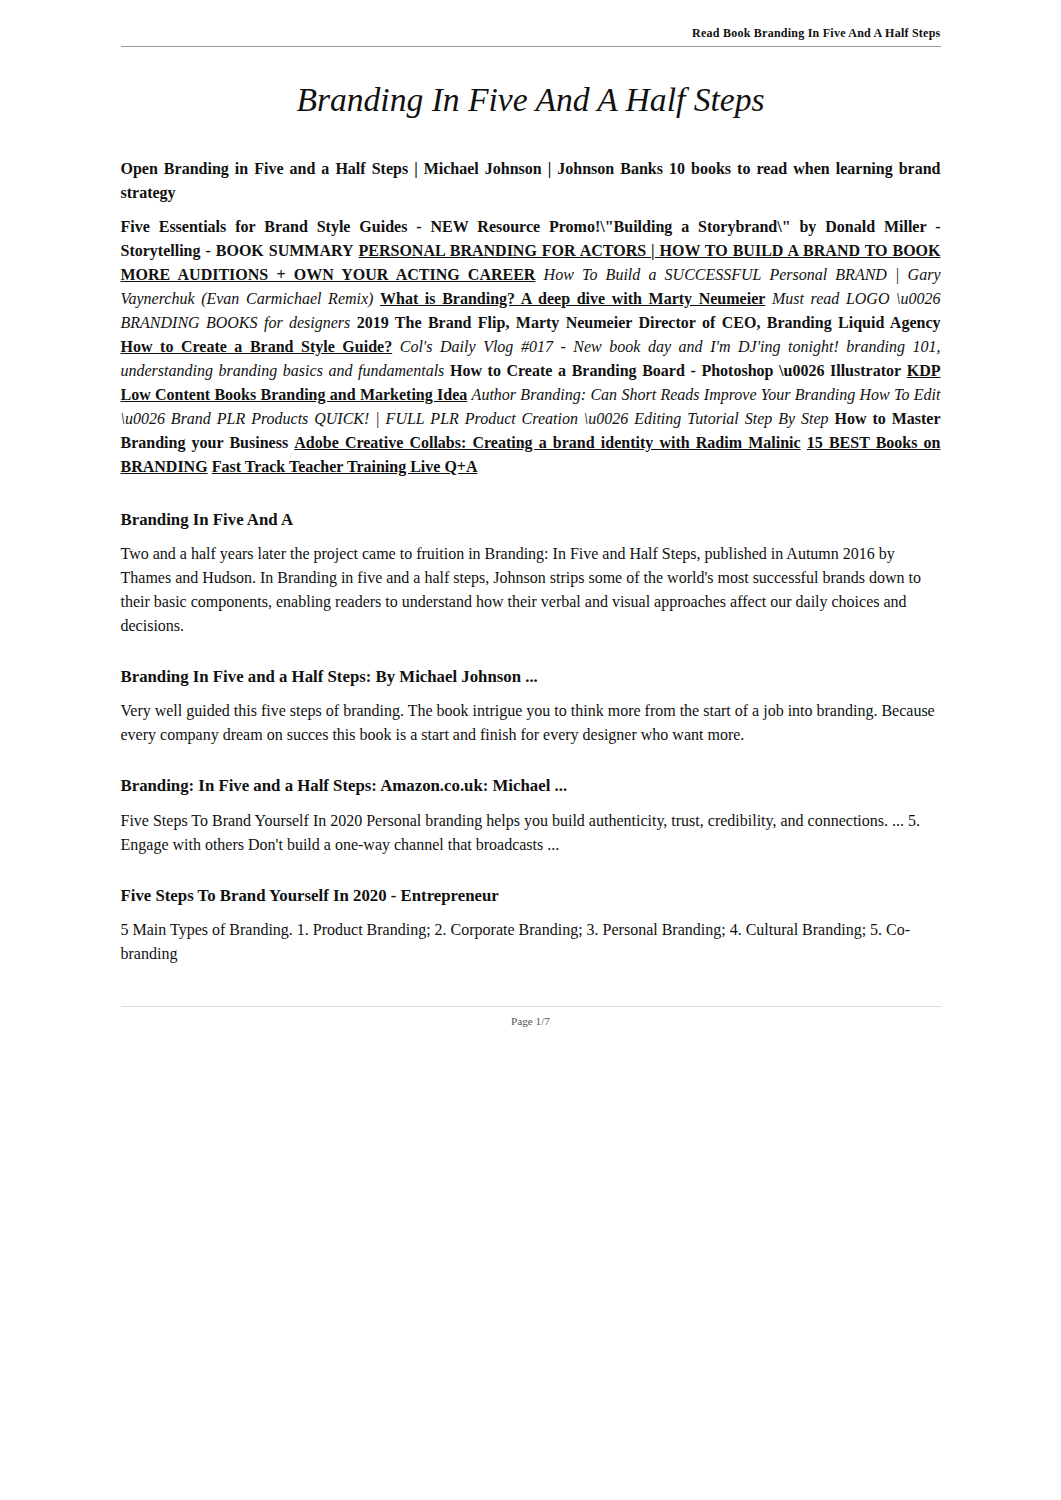Read Book Branding In Five And A Half Steps
Branding In Five And A Half Steps
Open Branding in Five and a Half Steps | Michael Johnson | Johnson Banks 10 books to read when learning brand strategy
Five Essentials for Brand Style Guides - NEW Resource Promo!\"Building a Storybrand\" by Donald Miller - Storytelling - BOOK SUMMARY PERSONAL BRANDING FOR ACTORS | HOW TO BUILD A BRAND TO BOOK MORE AUDITIONS + OWN YOUR ACTING CAREER How To Build a SUCCESSFUL Personal BRAND | Gary Vaynerchuk (Evan Carmichael Remix) What is Branding? A deep dive with Marty Neumeier Must read LOGO \u0026 BRANDING BOOKS for designers 2019 The Brand Flip, Marty Neumeier Director of CEO, Branding Liquid Agency How to Create a Brand Style Guide? Col's Daily Vlog #017 - New book day and I'm DJ'ing tonight! branding 101, understanding branding basics and fundamentals How to Create a Branding Board - Photoshop \u0026 Illustrator KDP Low Content Books Branding and Marketing Idea Author Branding: Can Short Reads Improve Your Branding How To Edit \u0026 Brand PLR Products QUICK! | FULL PLR Product Creation \u0026 Editing Tutorial Step By Step How to Master Branding your Business Adobe Creative Collabs: Creating a brand identity with Radim Malinic 15 BEST Books on BRANDING Fast Track Teacher Training Live Q+A
Branding In Five And A
Two and a half years later the project came to fruition in Branding: In Five and Half Steps, published in Autumn 2016 by Thames and Hudson. In Branding in five and a half steps, Johnson strips some of the world's most successful brands down to their basic components, enabling readers to understand how their verbal and visual approaches affect our daily choices and decisions.
Branding In Five and a Half Steps: By Michael Johnson ...
Very well guided this five steps of branding. The book intrigue you to think more from the start of a job into branding. Because every company dream on succes this book is a start and finish for every designer who want more.
Branding: In Five and a Half Steps: Amazon.co.uk: Michael ...
Five Steps To Brand Yourself In 2020 Personal branding helps you build authenticity, trust, credibility, and connections. ... 5. Engage with others Don't build a one-way channel that broadcasts ...
Five Steps To Brand Yourself In 2020 - Entrepreneur
5 Main Types of Branding. 1. Product Branding; 2. Corporate Branding; 3. Personal Branding; 4. Cultural Branding; 5. Co-branding
Page 1/7